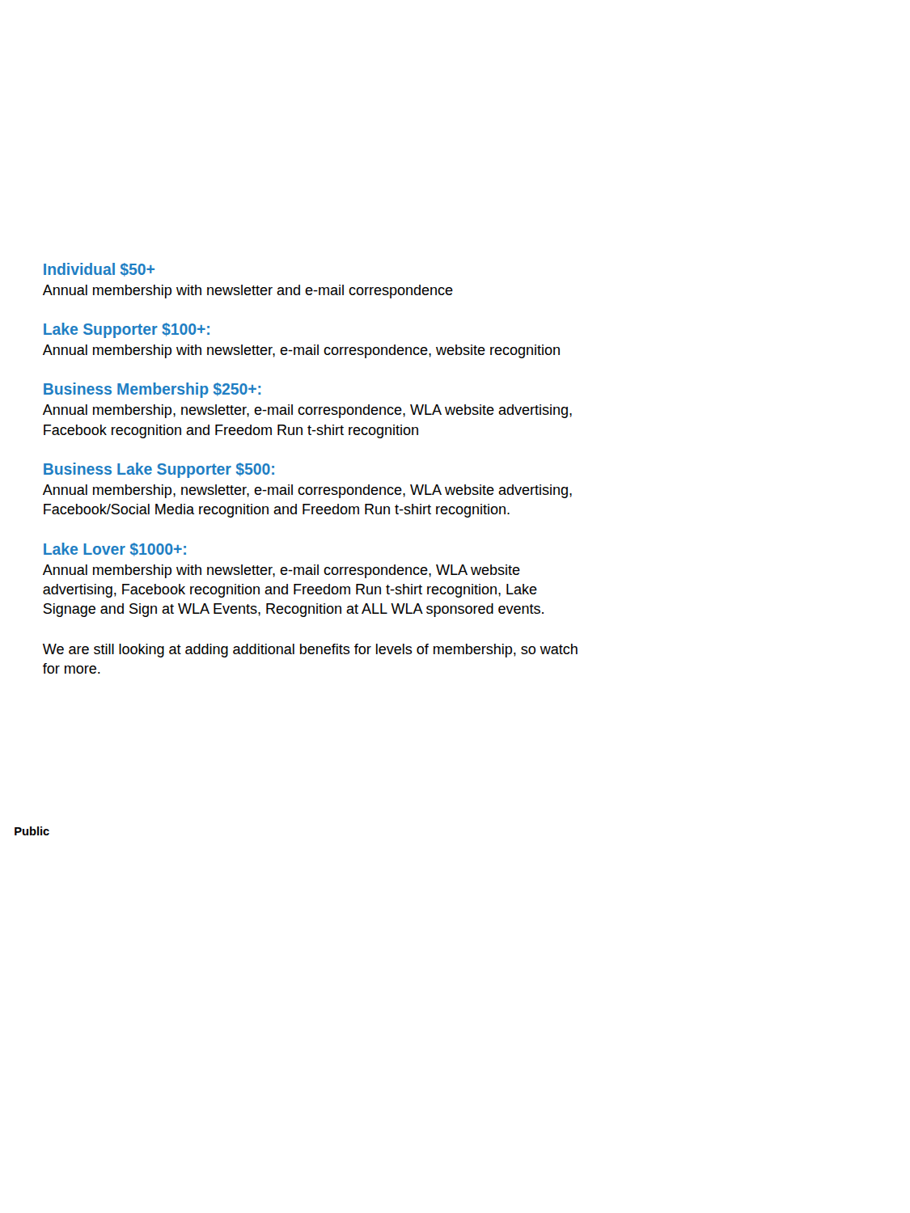Individual $50+
Annual membership with newsletter and e-mail correspondence
Lake Supporter $100+:
Annual membership with newsletter, e-mail correspondence, website recognition
Business Membership $250+:
Annual membership, newsletter, e-mail correspondence, WLA website advertising, Facebook recognition and Freedom Run t-shirt recognition
Business Lake Supporter $500:
Annual membership, newsletter, e-mail correspondence, WLA website advertising, Facebook/Social Media recognition and Freedom Run t-shirt recognition.
Lake Lover $1000+:
Annual membership with newsletter, e-mail correspondence, WLA website advertising, Facebook recognition and Freedom Run t-shirt recognition, Lake Signage and Sign at WLA Events, Recognition at ALL WLA sponsored events.
We are still looking at adding additional benefits for levels of membership, so watch for more.
Public